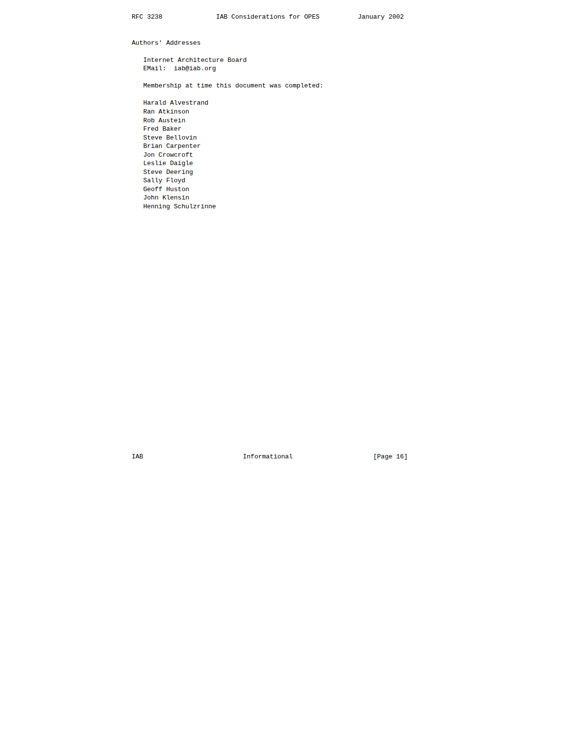RFC 3238              IAB Considerations for OPES          January 2002


Authors' Addresses

   Internet Architecture Board
   EMail:  iab@iab.org

   Membership at time this document was completed:

   Harald Alvestrand
   Ran Atkinson
   Rob Austein
   Fred Baker
   Steve Bellovin
   Brian Carpenter
   Jon Crowcroft
   Leslie Daigle
   Steve Deering
   Sally Floyd
   Geoff Huston
   John Klensin
   Henning Schulzrinne




























IAB                          Informational                     [Page 16]